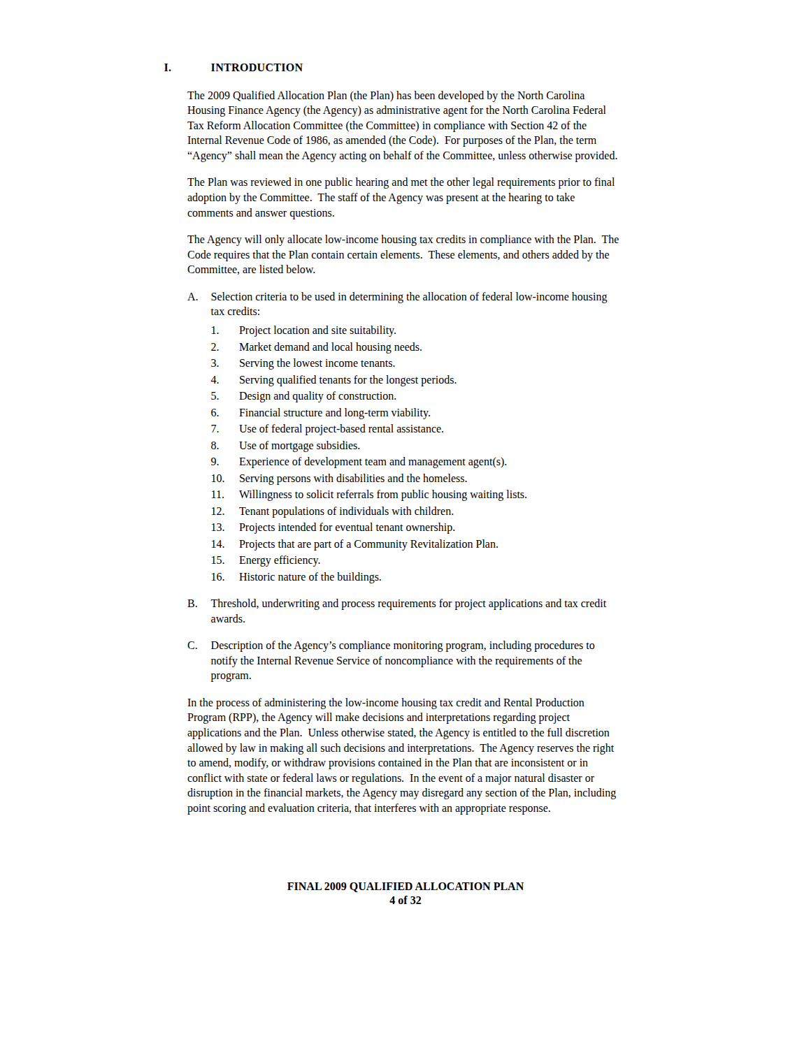I. INTRODUCTION
The 2009 Qualified Allocation Plan (the Plan) has been developed by the North Carolina Housing Finance Agency (the Agency) as administrative agent for the North Carolina Federal Tax Reform Allocation Committee (the Committee) in compliance with Section 42 of the Internal Revenue Code of 1986, as amended (the Code). For purposes of the Plan, the term “Agency” shall mean the Agency acting on behalf of the Committee, unless otherwise provided.
The Plan was reviewed in one public hearing and met the other legal requirements prior to final adoption by the Committee. The staff of the Agency was present at the hearing to take comments and answer questions.
The Agency will only allocate low-income housing tax credits in compliance with the Plan. The Code requires that the Plan contain certain elements. These elements, and others added by the Committee, are listed below.
A. Selection criteria to be used in determining the allocation of federal low-income housing tax credits:
1. Project location and site suitability.
2. Market demand and local housing needs.
3. Serving the lowest income tenants.
4. Serving qualified tenants for the longest periods.
5. Design and quality of construction.
6. Financial structure and long-term viability.
7. Use of federal project-based rental assistance.
8. Use of mortgage subsidies.
9. Experience of development team and management agent(s).
10. Serving persons with disabilities and the homeless.
11. Willingness to solicit referrals from public housing waiting lists.
12. Tenant populations of individuals with children.
13. Projects intended for eventual tenant ownership.
14. Projects that are part of a Community Revitalization Plan.
15. Energy efficiency.
16. Historic nature of the buildings.
B. Threshold, underwriting and process requirements for project applications and tax credit awards.
C. Description of the Agency’s compliance monitoring program, including procedures to notify the Internal Revenue Service of noncompliance with the requirements of the program.
In the process of administering the low-income housing tax credit and Rental Production Program (RPP), the Agency will make decisions and interpretations regarding project applications and the Plan. Unless otherwise stated, the Agency is entitled to the full discretion allowed by law in making all such decisions and interpretations. The Agency reserves the right to amend, modify, or withdraw provisions contained in the Plan that are inconsistent or in conflict with state or federal laws or regulations. In the event of a major natural disaster or disruption in the financial markets, the Agency may disregard any section of the Plan, including point scoring and evaluation criteria, that interferes with an appropriate response.
FINAL 2009 QUALIFIED ALLOCATION PLAN
4 of 32